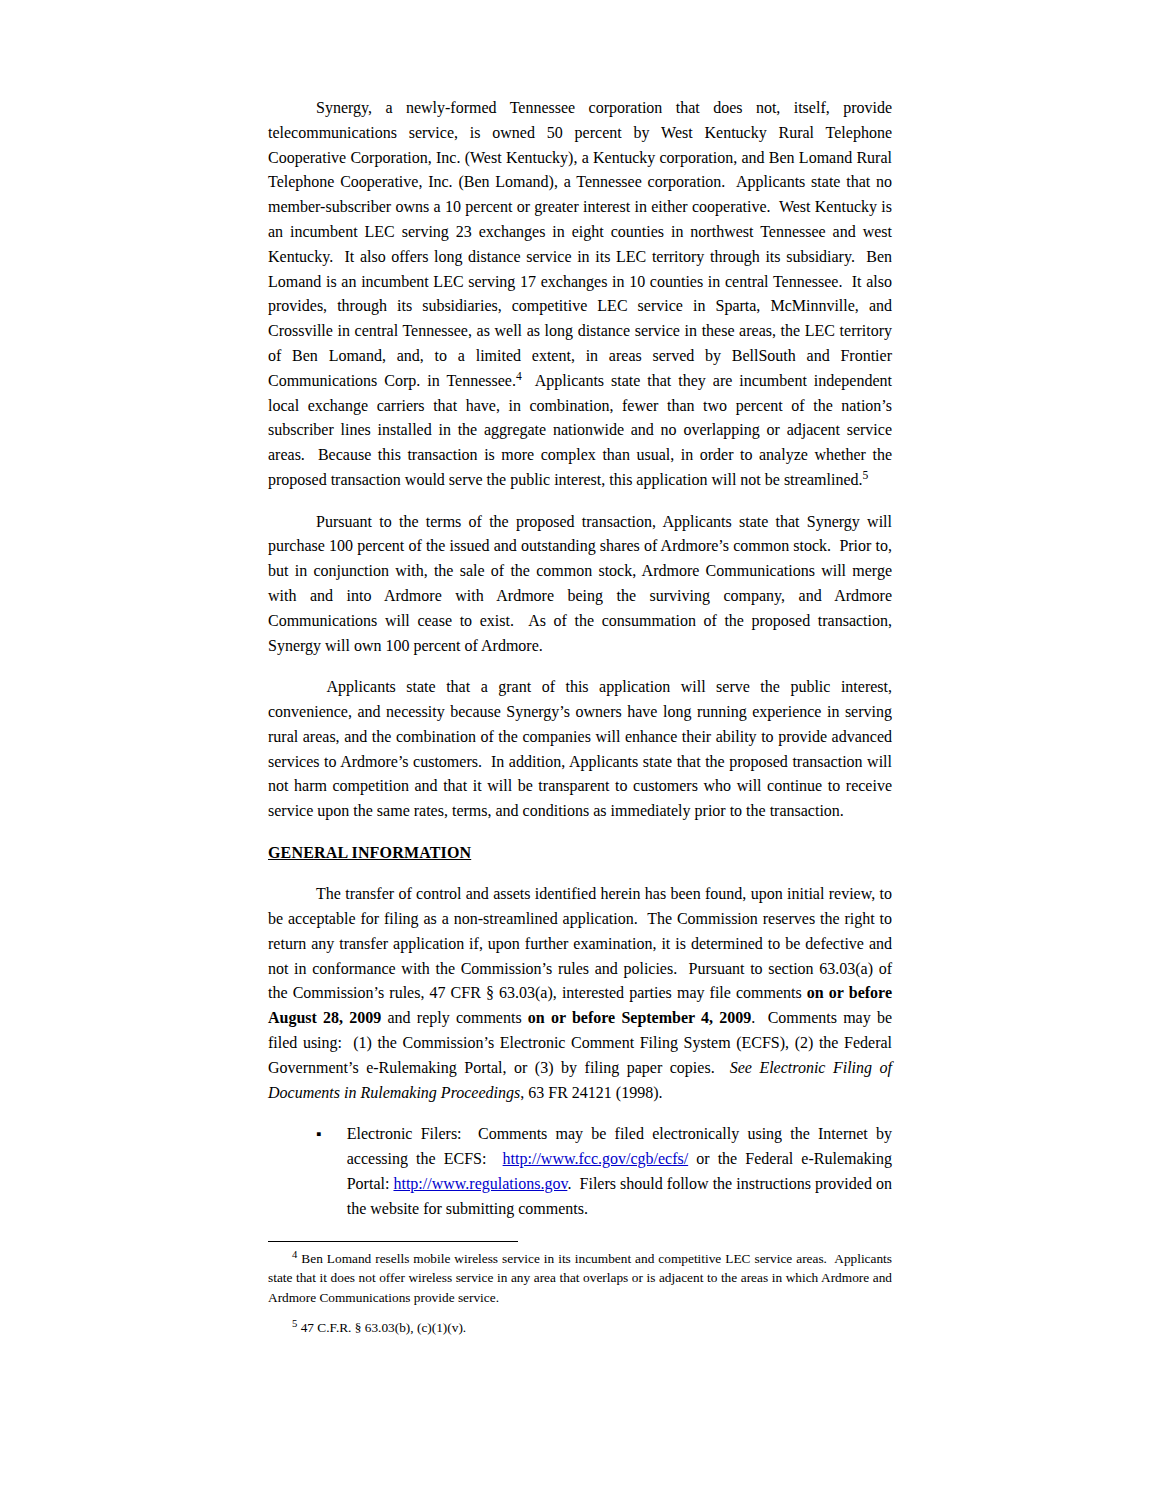Synergy, a newly-formed Tennessee corporation that does not, itself, provide telecommunications service, is owned 50 percent by West Kentucky Rural Telephone Cooperative Corporation, Inc. (West Kentucky), a Kentucky corporation, and Ben Lomand Rural Telephone Cooperative, Inc. (Ben Lomand), a Tennessee corporation. Applicants state that no member-subscriber owns a 10 percent or greater interest in either cooperative. West Kentucky is an incumbent LEC serving 23 exchanges in eight counties in northwest Tennessee and west Kentucky. It also offers long distance service in its LEC territory through its subsidiary. Ben Lomand is an incumbent LEC serving 17 exchanges in 10 counties in central Tennessee. It also provides, through its subsidiaries, competitive LEC service in Sparta, McMinnville, and Crossville in central Tennessee, as well as long distance service in these areas, the LEC territory of Ben Lomand, and, to a limited extent, in areas served by BellSouth and Frontier Communications Corp. in Tennessee.4 Applicants state that they are incumbent independent local exchange carriers that have, in combination, fewer than two percent of the nation’s subscriber lines installed in the aggregate nationwide and no overlapping or adjacent service areas. Because this transaction is more complex than usual, in order to analyze whether the proposed transaction would serve the public interest, this application will not be streamlined.5
Pursuant to the terms of the proposed transaction, Applicants state that Synergy will purchase 100 percent of the issued and outstanding shares of Ardmore’s common stock. Prior to, but in conjunction with, the sale of the common stock, Ardmore Communications will merge with and into Ardmore with Ardmore being the surviving company, and Ardmore Communications will cease to exist. As of the consummation of the proposed transaction, Synergy will own 100 percent of Ardmore.
Applicants state that a grant of this application will serve the public interest, convenience, and necessity because Synergy’s owners have long running experience in serving rural areas, and the combination of the companies will enhance their ability to provide advanced services to Ardmore’s customers. In addition, Applicants state that the proposed transaction will not harm competition and that it will be transparent to customers who will continue to receive service upon the same rates, terms, and conditions as immediately prior to the transaction.
GENERAL INFORMATION
The transfer of control and assets identified herein has been found, upon initial review, to be acceptable for filing as a non-streamlined application. The Commission reserves the right to return any transfer application if, upon further examination, it is determined to be defective and not in conformance with the Commission’s rules and policies. Pursuant to section 63.03(a) of the Commission’s rules, 47 CFR § 63.03(a), interested parties may file comments on or before August 28, 2009 and reply comments on or before September 4, 2009. Comments may be filed using: (1) the Commission’s Electronic Comment Filing System (ECFS), (2) the Federal Government’s e-Rulemaking Portal, or (3) by filing paper copies. See Electronic Filing of Documents in Rulemaking Proceedings, 63 FR 24121 (1998).
Electronic Filers: Comments may be filed electronically using the Internet by accessing the ECFS: http://www.fcc.gov/cgb/ecfs/ or the Federal e-Rulemaking Portal: http://www.regulations.gov. Filers should follow the instructions provided on the website for submitting comments.
4 Ben Lomand resells mobile wireless service in its incumbent and competitive LEC service areas. Applicants state that it does not offer wireless service in any area that overlaps or is adjacent to the areas in which Ardmore and Ardmore Communications provide service.
5 47 C.F.R. § 63.03(b), (c)(1)(v).